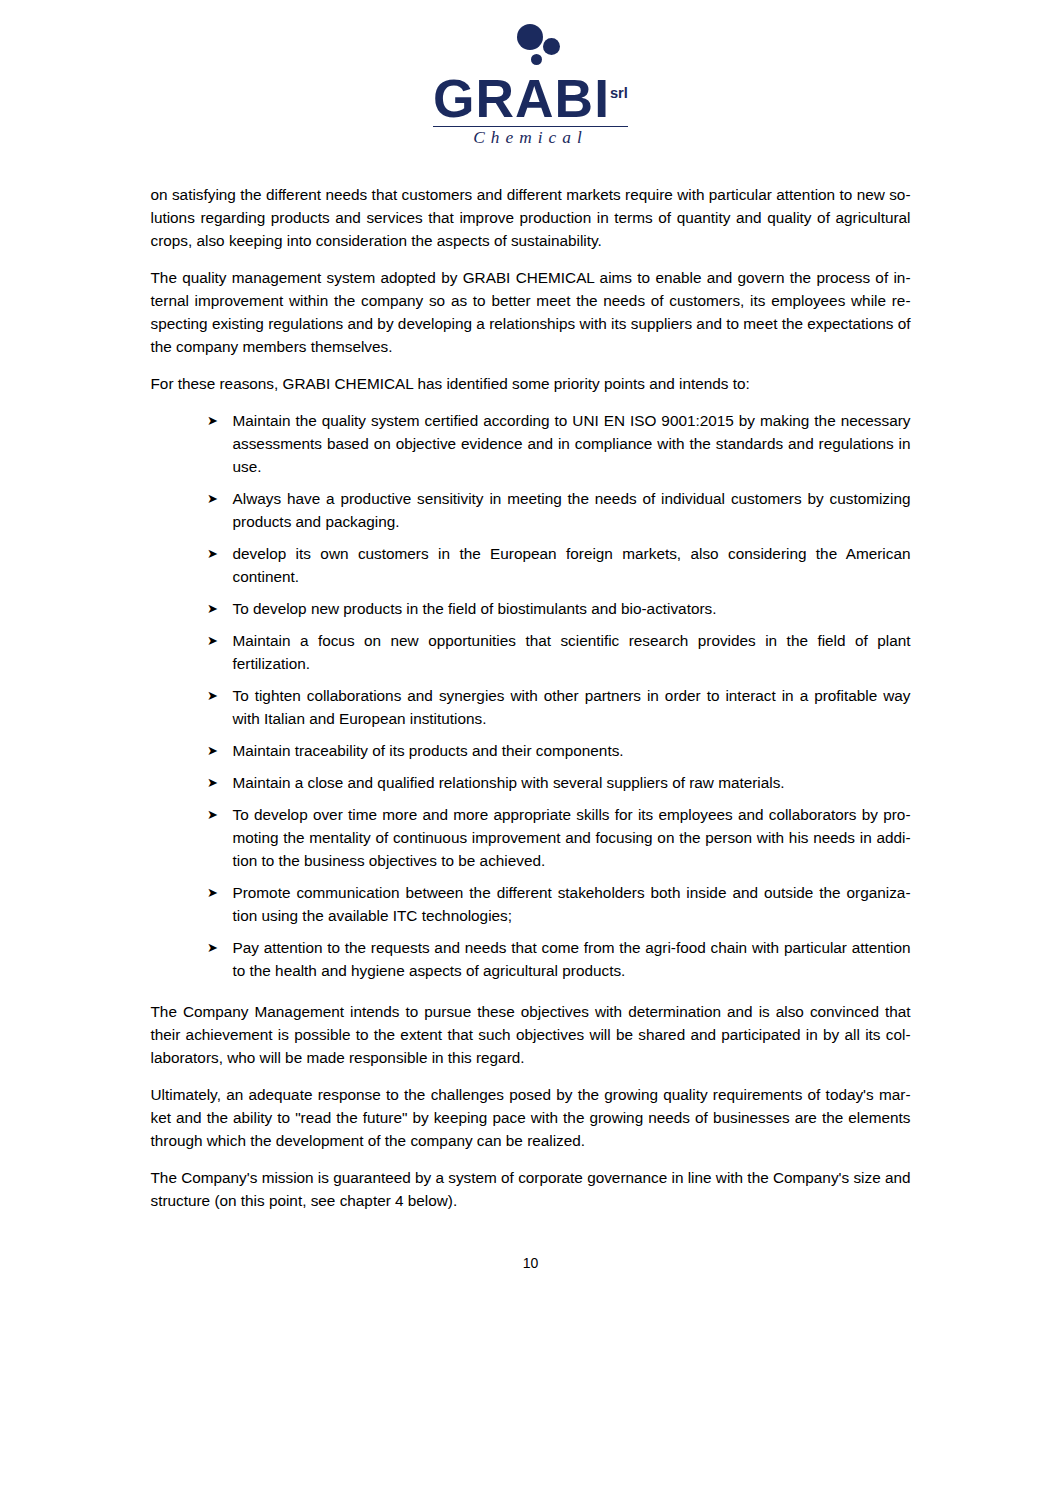GRABIsrl Chemical
on satisfying the different needs that customers and different markets require with particular attention to new solutions regarding products and services that improve production in terms of quantity and quality of agricultural crops, also keeping into consideration the aspects of sustainability.
The quality management system adopted by GRABI CHEMICAL aims to enable and govern the process of internal improvement within the company so as to better meet the needs of customers, its employees while respecting existing regulations and by developing a relationships with its suppliers and to meet the expectations of the company members themselves.
For these reasons, GRABI CHEMICAL has identified some priority points and intends to:
Maintain the quality system certified according to UNI EN ISO 9001:2015 by making the necessary assessments based on objective evidence and in compliance with the standards and regulations in use.
Always have a productive sensitivity in meeting the needs of individual customers by customizing products and packaging.
develop its own customers in the European foreign markets, also considering the American continent.
To develop new products in the field of biostimulants and bio-activators.
Maintain a focus on new opportunities that scientific research provides in the field of plant fertilization.
To tighten collaborations and synergies with other partners in order to interact in a profitable way with Italian and European institutions.
Maintain traceability of its products and their components.
Maintain a close and qualified relationship with several suppliers of raw materials.
To develop over time more and more appropriate skills for its employees and collaborators by promoting the mentality of continuous improvement and focusing on the person with his needs in addition to the business objectives to be achieved.
Promote communication between the different stakeholders both inside and outside the organization using the available ITC technologies;
Pay attention to the requests and needs that come from the agri-food chain with particular attention to the health and hygiene aspects of agricultural products.
The Company Management intends to pursue these objectives with determination and is also convinced that their achievement is possible to the extent that such objectives will be shared and participated in by all its collaborators, who will be made responsible in this regard.
Ultimately, an adequate response to the challenges posed by the growing quality requirements of today's market and the ability to "read the future" by keeping pace with the growing needs of businesses are the elements through which the development of the company can be realized.
The Company's mission is guaranteed by a system of corporate governance in line with the Company's size and structure (on this point, see chapter 4 below).
10